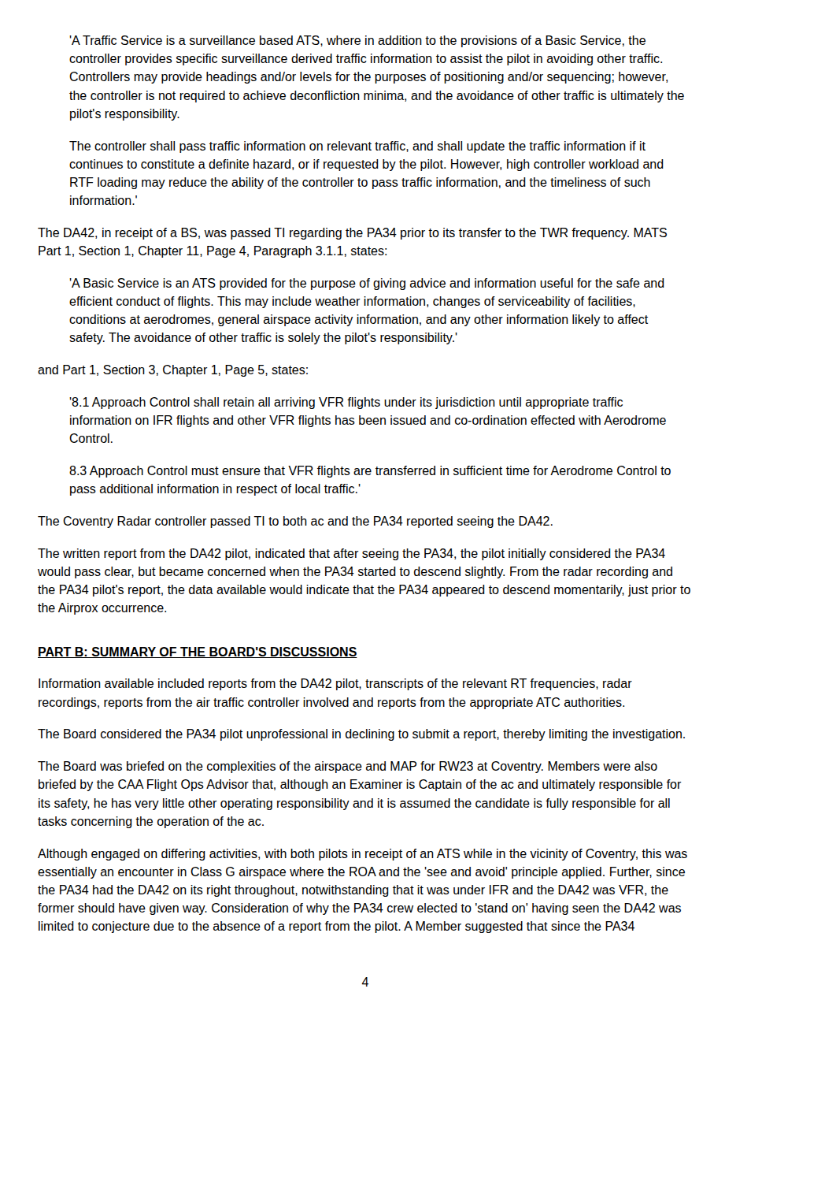'A Traffic Service is a surveillance based ATS, where in addition to the provisions of a Basic Service, the controller provides specific surveillance derived traffic information to assist the pilot in avoiding other traffic. Controllers may provide headings and/or levels for the purposes of positioning and/or sequencing; however, the controller is not required to achieve deconfliction minima, and the avoidance of other traffic is ultimately the pilot's responsibility.
The controller shall pass traffic information on relevant traffic, and shall update the traffic information if it continues to constitute a definite hazard, or if requested by the pilot. However, high controller workload and RTF loading may reduce the ability of the controller to pass traffic information, and the timeliness of such information.'
The DA42, in receipt of a BS, was passed TI regarding the PA34 prior to its transfer to the TWR frequency. MATS Part 1, Section 1, Chapter 11, Page 4, Paragraph 3.1.1, states:
'A Basic Service is an ATS provided for the purpose of giving advice and information useful for the safe and efficient conduct of flights. This may include weather information, changes of serviceability of facilities, conditions at aerodromes, general airspace activity information, and any other information likely to affect safety. The avoidance of other traffic is solely the pilot's responsibility.'
and Part 1, Section 3, Chapter 1, Page 5, states:
'8.1 Approach Control shall retain all arriving VFR flights under its jurisdiction until appropriate traffic information on IFR flights and other VFR flights has been issued and co-ordination effected with Aerodrome Control.
8.3 Approach Control must ensure that VFR flights are transferred in sufficient time for Aerodrome Control to pass additional information in respect of local traffic.'
The Coventry Radar controller passed TI to both ac and the PA34 reported seeing the DA42.
The written report from the DA42 pilot, indicated that after seeing the PA34, the pilot initially considered the PA34 would pass clear, but became concerned when the PA34 started to descend slightly. From the radar recording and the PA34 pilot's report, the data available would indicate that the PA34 appeared to descend momentarily, just prior to the Airprox occurrence.
PART B: SUMMARY OF THE BOARD'S DISCUSSIONS
Information available included reports from the DA42 pilot, transcripts of the relevant RT frequencies, radar recordings, reports from the air traffic controller involved and reports from the appropriate ATC authorities.
The Board considered the PA34 pilot unprofessional in declining to submit a report, thereby limiting the investigation.
The Board was briefed on the complexities of the airspace and MAP for RW23 at Coventry. Members were also briefed by the CAA Flight Ops Advisor that, although an Examiner is Captain of the ac and ultimately responsible for its safety, he has very little other operating responsibility and it is assumed the candidate is fully responsible for all tasks concerning the operation of the ac.
Although engaged on differing activities, with both pilots in receipt of an ATS while in the vicinity of Coventry, this was essentially an encounter in Class G airspace where the ROA and the 'see and avoid' principle applied. Further, since the PA34 had the DA42 on its right throughout, notwithstanding that it was under IFR and the DA42 was VFR, the former should have given way. Consideration of why the PA34 crew elected to 'stand on' having seen the DA42 was limited to conjecture due to the absence of a report from the pilot. A Member suggested that since the PA34
4